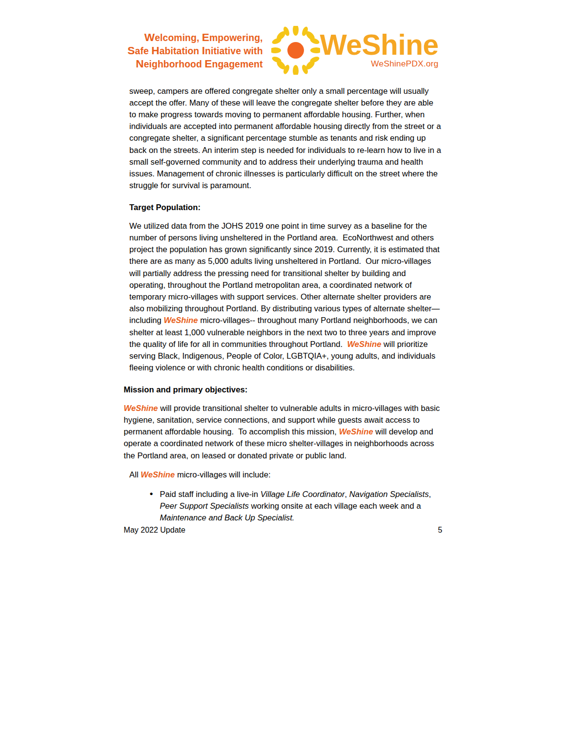Welcoming, Empowering,
Safe Habitation Initiative with
Neighborhood Engagement
We Shine
WeShinePDX.org
sweep, campers are offered congregate shelter only a small percentage will usually accept the offer. Many of these will leave the congregate shelter before they are able to make progress towards moving to permanent affordable housing. Further, when individuals are accepted into permanent affordable housing directly from the street or a congregate shelter, a significant percentage stumble as tenants and risk ending up back on the streets. An interim step is needed for individuals to re-learn how to live in a small self-governed community and to address their underlying trauma and health issues. Management of chronic illnesses is particularly difficult on the street where the struggle for survival is paramount.
Target Population:
We utilized data from the JOHS 2019 one point in time survey as a baseline for the number of persons living unsheltered in the Portland area. EcoNorthwest and others project the population has grown significantly since 2019. Currently, it is estimated that there are as many as 5,000 adults living unsheltered in Portland. Our micro-villages will partially address the pressing need for transitional shelter by building and operating, throughout the Portland metropolitan area, a coordinated network of temporary micro-villages with support services. Other alternate shelter providers are also mobilizing throughout Portland. By distributing various types of alternate shelter—including WeShine micro-villages-- throughout many Portland neighborhoods, we can shelter at least 1,000 vulnerable neighbors in the next two to three years and improve the quality of life for all in communities throughout Portland. WeShine will prioritize serving Black, Indigenous, People of Color, LGBTQIA+, young adults, and individuals fleeing violence or with chronic health conditions or disabilities.
Mission and primary objectives:
WeShine will provide transitional shelter to vulnerable adults in micro-villages with basic hygiene, sanitation, service connections, and support while guests await access to permanent affordable housing. To accomplish this mission, WeShine will develop and operate a coordinated network of these micro shelter-villages in neighborhoods across the Portland area, on leased or donated private or public land.
All WeShine micro-villages will include:
Paid staff including a live-in Village Life Coordinator, Navigation Specialists, Peer Support Specialists working onsite at each village each week and a Maintenance and Back Up Specialist.
May 2022 Update 5